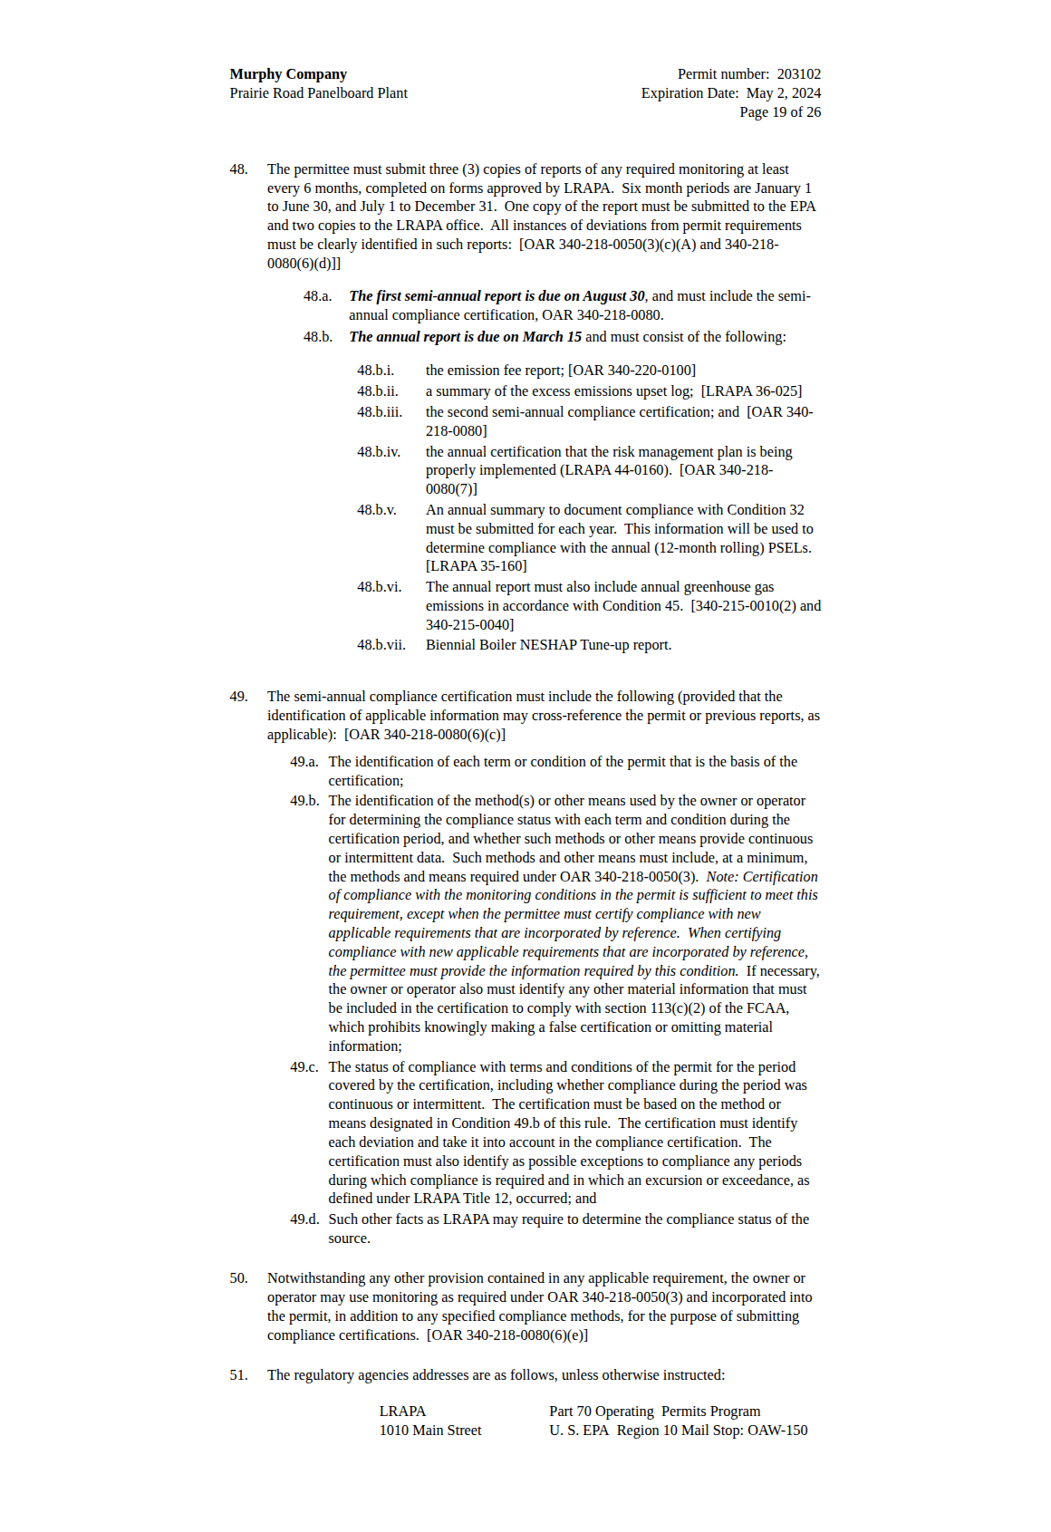| Murphy Company | Permit number: 203102 |
| Prairie Road Panelboard Plant | Expiration Date: May 2, 2024 |
| | Page 19 of 26 |
48. The permittee must submit three (3) copies of reports of any required monitoring at least every 6 months, completed on forms approved by LRAPA. Six month periods are January 1 to June 30, and July 1 to December 31. One copy of the report must be submitted to the EPA and two copies to the LRAPA office. All instances of deviations from permit requirements must be clearly identified in such reports: [OAR 340-218-0050(3)(c)(A) and 340-218-0080(6)(d)]]
48.a. The first semi-annual report is due on August 30, and must include the semi-annual compliance certification, OAR 340-218-0080.
48.b. The annual report is due on March 15 and must consist of the following:
| 48.b.i. | the emission fee report; [OAR 340-220-0100] |
| 48.b.ii. | a summary of the excess emissions upset log; [LRAPA 36-025] |
| 48.b.iii. | the second semi-annual compliance certification; and [OAR 340-218-0080] |
| 48.b.iv. | the annual certification that the risk management plan is being properly implemented (LRAPA 44-0160). [OAR 340-218-0080(7)] |
| 48.b.v. | An annual summary to document compliance with Condition 32 must be submitted for each year. This information will be used to determine compliance with the annual (12-month rolling) PSELs. [LRAPA 35-160] |
| 48.b.vi. | The annual report must also include annual greenhouse gas emissions in accordance with Condition 45. [340-215-0010(2) and 340-215-0040] |
| 48.b.vii. | Biennial Boiler NESHAP Tune-up report. |
49. The semi-annual compliance certification must include the following (provided that the identification of applicable information may cross-reference the permit or previous reports, as applicable): [OAR 340-218-0080(6)(c)]
49.a. The identification of each term or condition of the permit that is the basis of the certification;
49.b. The identification of the method(s) or other means used by the owner or operator for determining the compliance status with each term and condition during the certification period, and whether such methods or other means provide continuous or intermittent data. Such methods and other means must include, at a minimum, the methods and means required under OAR 340-218-0050(3). Note: Certification of compliance with the monitoring conditions in the permit is sufficient to meet this requirement, except when the permittee must certify compliance with new applicable requirements that are incorporated by reference. When certifying compliance with new applicable requirements that are incorporated by reference, the permittee must provide the information required by this condition. If necessary, the owner or operator also must identify any other material information that must be included in the certification to comply with section 113(c)(2) of the FCAA, which prohibits knowingly making a false certification or omitting material information;
49.c. The status of compliance with terms and conditions of the permit for the period covered by the certification, including whether compliance during the period was continuous or intermittent. The certification must be based on the method or means designated in Condition 49.b of this rule. The certification must identify each deviation and take it into account in the compliance certification. The certification must also identify as possible exceptions to compliance any periods during which compliance is required and in which an excursion or exceedance, as defined under LRAPA Title 12, occurred; and
49.d. Such other facts as LRAPA may require to determine the compliance status of the source.
50. Notwithstanding any other provision contained in any applicable requirement, the owner or operator may use monitoring as required under OAR 340-218-0050(3) and incorporated into the permit, in addition to any specified compliance methods, for the purpose of submitting compliance certifications. [OAR 340-218-0080(6)(e)]
51. The regulatory agencies addresses are as follows, unless otherwise instructed:
| LRAPA | Part 70 Operating Permits Program |
| 1010 Main Street | U. S. EPA Region 10 Mail Stop: OAW-150 |